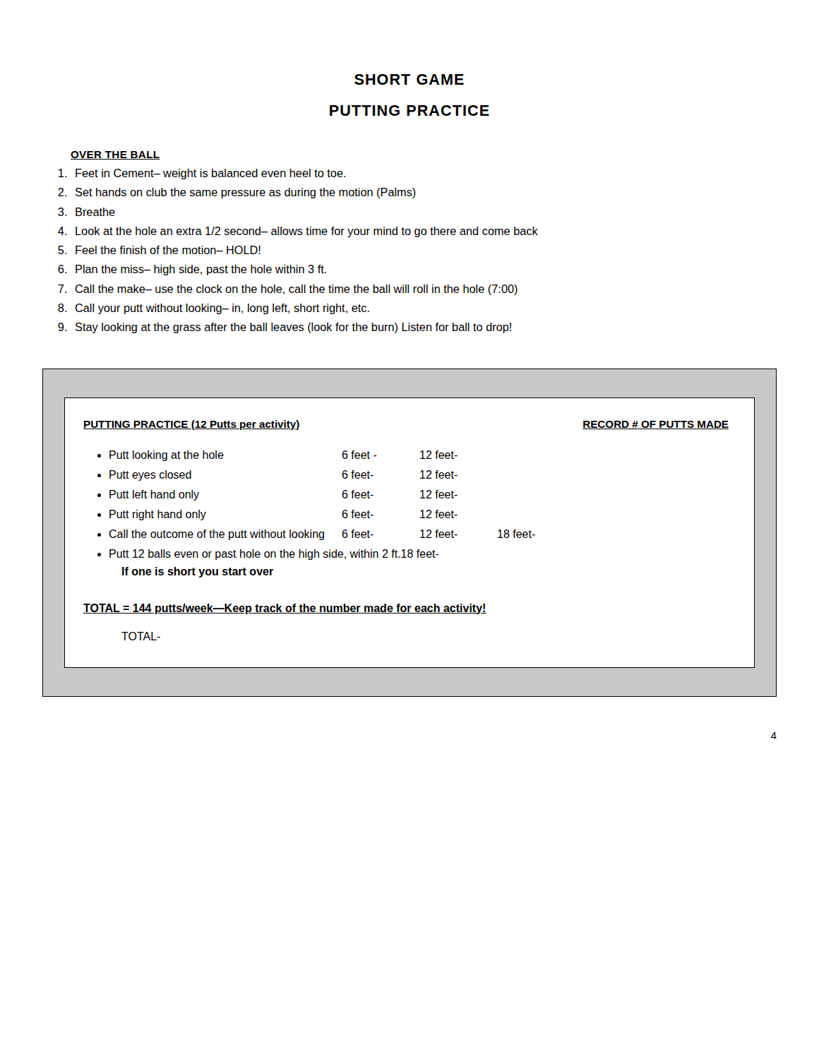SHORT GAME
PUTTING PRACTICE
OVER THE BALL
Feet in Cement– weight is balanced even heel to toe.
Set hands on club the same pressure as during the motion (Palms)
Breathe
Look at the hole an extra 1/2 second– allows time for your mind to go there and come back
Feel the finish of the motion– HOLD!
Plan the miss– high side, past the hole within 3 ft.
Call the make– use the clock on the hole, call the time the ball will roll in the hole (7:00)
Call your putt without looking– in, long left, short right, etc.
Stay looking at the grass after the ball leaves (look for the burn) Listen for ball to drop!
PUTTING PRACTICE (12 Putts per activity) RECORD # OF PUTTS MADE
Putt looking at the hole 6 feet -12 feet-
Putt eyes closed 6 feet-12 feet-
Putt left hand only 6 feet-12 feet-
Putt right hand only 6 feet-12 feet-
Call the outcome of the putt without looking 6 feet-12 feet-18 feet-
Putt 12 balls even or past hole on the high side, within 2 ft. 18 feet-
If one is short you start over
TOTAL = 144 putts/week—Keep track of the number made for each activity!
TOTAL-
4